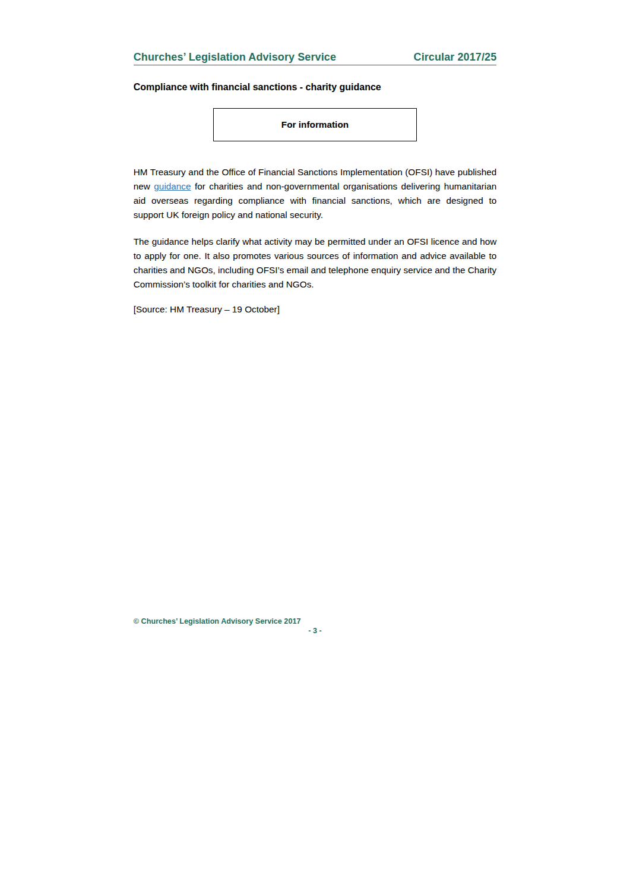Churches’ Legislation Advisory Service
Circular 2017/25
Compliance with financial sanctions - charity guidance
For information
HM Treasury and the Office of Financial Sanctions Implementation (OFSI) have published new guidance for charities and non-governmental organisations delivering humanitarian aid overseas regarding compliance with financial sanctions, which are designed to support UK foreign policy and national security.
The guidance helps clarify what activity may be permitted under an OFSI licence and how to apply for one. It also promotes various sources of information and advice available to charities and NGOs, including OFSI’s email and telephone enquiry service and the Charity Commission’s toolkit for charities and NGOs.
[Source: HM Treasury – 19 October]
© Churches’ Legislation Advisory Service 2017
- 3 -